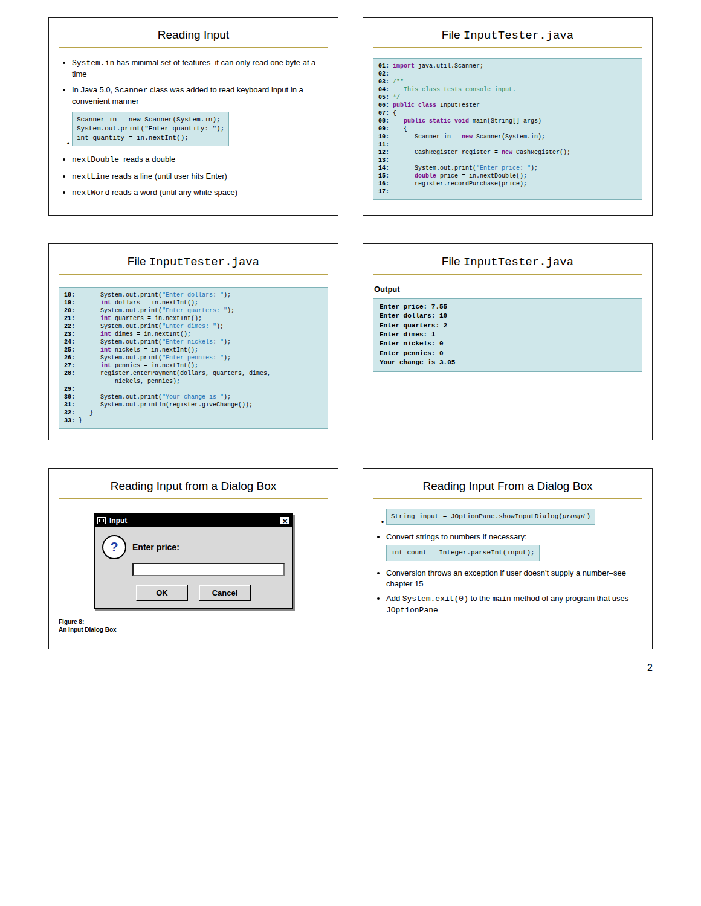Reading Input
System.in has minimal set of features–it can only read one byte at a time
In Java 5.0, Scanner class was added to read keyboard input in a convenient manner
Scanner in = new Scanner(System.in); System.out.print("Enter quantity: "); int quantity = in.nextInt();
nextDouble reads a double
nextLine reads a line (until user hits Enter)
nextWord reads a word (until any white space)
File InputTester.java
01: import java.util.Scanner; 02: 03: /** 04: This class tests console input. 05: */ 06: public class InputTester 07: { 08: public static void main(String[] args) 09: { 10: Scanner in = new Scanner(System.in); 11: 12: CashRegister register = new CashRegister(); 13: 14: System.out.print("Enter price: "); 15: double price = in.nextDouble(); 16: register.recordPurchase(price); 17:
File InputTester.java
18: System.out.print("Enter dollars: "); 19: int dollars = in.nextInt(); 20: System.out.print("Enter quarters: "); 21: int quarters = in.nextInt(); 22: System.out.print("Enter dimes: "); 23: int dimes = in.nextInt(); 24: System.out.print("Enter nickels: "); 25: int nickels = in.nextInt(); 26: System.out.print("Enter pennies: "); 27: int pennies = in.nextInt(); 28: register.enterPayment(dollars, quarters, dimes, nickels, pennies); 29: 30: System.out.print("Your change is "); 31: System.out.println(register.giveChange()); 32: } 33: }
File InputTester.java
Output
Enter price: 7.55 Enter dollars: 10 Enter quarters: 2 Enter dimes: 1 Enter nickels: 0 Enter pennies: 0 Your change is 3.05
Reading Input from a Dialog Box
Input ✕
?
Enter price:
OK
Cancel
Figure 8:
An Input Dialog Box
Reading Input From a Dialog Box
String input = JOptionPane.showInputDialog(prompt)
Convert strings to numbers if necessary:
int count = Integer.parseInt(input);
Conversion throws an exception if user doesn't supply a number–see chapter 15
Add System.exit(0) to the main method of any program that uses JOptionPane
2